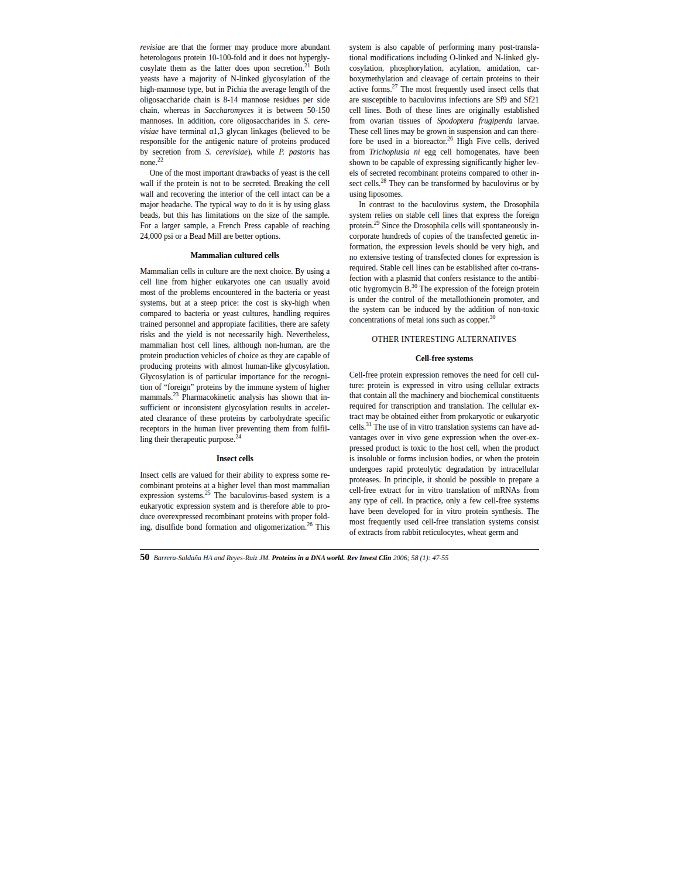revisiae are that the former may produce more abundant heterologous protein 10-100-fold and it does not hyperglycosylate them as the latter does upon secretion.21 Both yeasts have a majority of N-linked glycosylation of the high-mannose type, but in Pichia the average length of the oligosaccharide chain is 8-14 mannose residues per side chain, whereas in Saccharomyces it is between 50-150 mannoses. In addition, core oligosaccharides in S. cerevisiae have terminal α1,3 glycan linkages (believed to be responsible for the antigenic nature of proteins produced by secretion from S. cerevisiae), while P. pastoris has none.22
One of the most important drawbacks of yeast is the cell wall if the protein is not to be secreted. Breaking the cell wall and recovering the interior of the cell intact can be a major headache. The typical way to do it is by using glass beads, but this has limitations on the size of the sample. For a larger sample, a French Press capable of reaching 24,000 psi or a Bead Mill are better options.
Mammalian cultured cells
Mammalian cells in culture are the next choice. By using a cell line from higher eukaryotes one can usually avoid most of the problems encountered in the bacteria or yeast systems, but at a steep price: the cost is sky-high when compared to bacteria or yeast cultures, handling requires trained personnel and appropiate facilities, there are safety risks and the yield is not necessarily high. Nevertheless, mammalian host cell lines, although non-human, are the protein production vehicles of choice as they are capable of producing proteins with almost human-like glycosylation. Glycosylation is of particular importance for the recognition of “foreign” proteins by the immune system of higher mammals.23 Pharmacokinetic analysis has shown that insufficient or inconsistent glycosylation results in accelerated clearance of these proteins by carbohydrate specific receptors in the human liver preventing them from fulfil-ling their therapeutic purpose.24
Insect cells
Insect cells are valued for their ability to express some recombinant proteins at a higher level than most mammalian expression systems.25 The baculovirus-based system is a eukaryotic expression system and is therefore able to produce overexpressed recombinant proteins with proper folding, disulfide bond formation and oligomerization.26 This system is also capable of performing many post-translational modifications including O-linked and N-linked glycosylation, phosphorylation, acylation, amidation, carboxymethylation and cleavage of certain proteins to their active forms.27 The most frequently used insect cells that are susceptible to baculovirus infections are Sf9 and Sf21 cell lines. Both of these lines are originally established from ovarian tissues of Spodoptera frugiperda larvae. These cell lines may be grown in suspension and can therefore be used in a bioreactor.26 High Five cells, derived from Trichoplusia ni egg cell homogenates, have been shown to be capable of expressing significantly higher levels of secreted recombinant proteins compared to other insect cells.28 They can be transformed by baculovirus or by using liposomes.
In contrast to the baculovirus system, the Drosophila system relies on stable cell lines that express the foreign protein.29 Since the Drosophila cells will spontaneously incorporate hundreds of copies of the transfected genetic information, the expression levels should be very high, and no extensive testing of transfected clones for expression is required. Stable cell lines can be established after co-transfection with a plasmid that confers resistance to the antibiotic hygromycin B.30 The expression of the foreign protein is under the control of the metallothionein promoter, and the system can be induced by the addition of non-toxic concentrations of metal ions such as copper.30
OTHER INTERESTING ALTERNATIVES
Cell-free systems
Cell-free protein expression removes the need for cell culture: protein is expressed in vitro using cellular extracts that contain all the machinery and biochemical constituents required for transcription and translation. The cellular extract may be obtained either from prokaryotic or eukaryotic cells.31 The use of in vitro translation systems can have advantages over in vivo gene expression when the over-expressed product is toxic to the host cell, when the product is insoluble or forms inclusion bodies, or when the protein undergoes rapid proteolytic degradation by intracellular proteases. In principle, it should be possible to prepare a cell-free extract for in vitro translation of mRNAs from any type of cell. In practice, only a few cell-free systems have been developed for in vitro protein synthesis. The most frequently used cell-free translation systems consist of extracts from rabbit reticulocytes, wheat germ and
50 Barrera-Saldaña HA and Reyes-Ruiz JM. Proteins in a DNA world. Rev Invest Clin 2006; 58 (1): 47-55